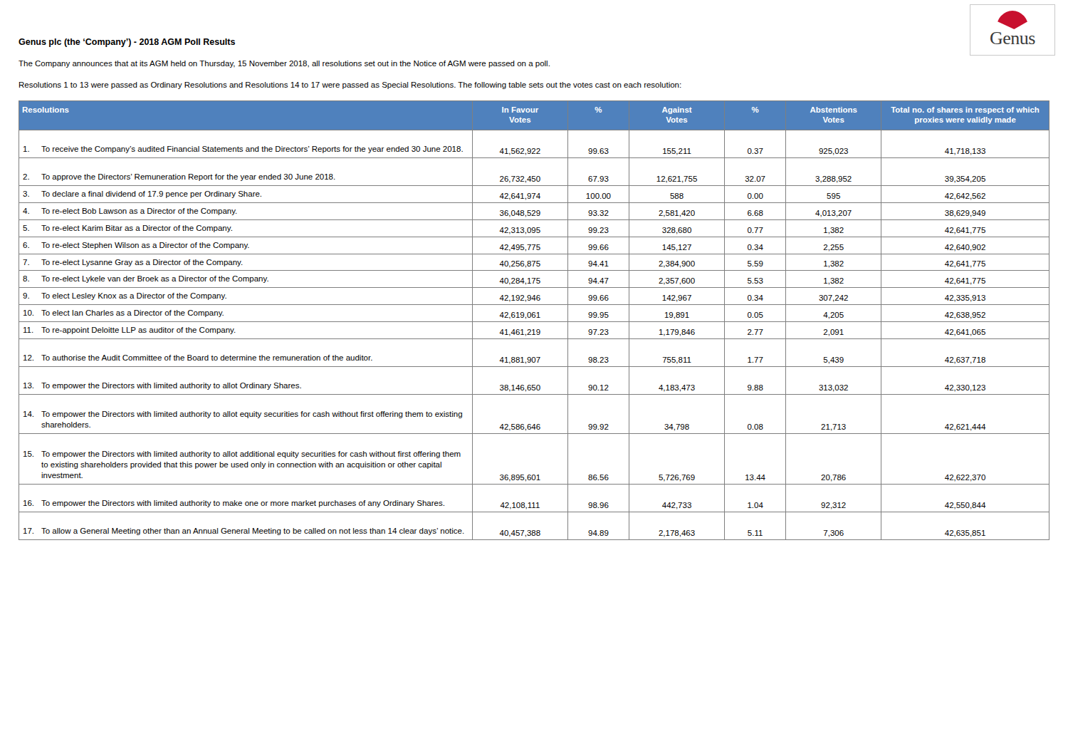Genus
Genus plc (the ‘Company’) - 2018 AGM Poll Results
The Company announces that at its AGM held on Thursday, 15 November 2018, all resolutions set out in the Notice of AGM were passed on a poll.
Resolutions 1 to 13 were passed as Ordinary Resolutions and Resolutions 14 to 17 were passed as Special Resolutions. The following table sets out the votes cast on each resolution:
| Resolutions | In Favour Votes | % | Against Votes | % | Abstentions Votes | Total no. of shares in respect of which proxies were validly made |
| --- | --- | --- | --- | --- | --- | --- |
| 1. To receive the Company’s audited Financial Statements and the Directors’ Reports for the year ended 30 June 2018. | 41,562,922 | 99.63 | 155,211 | 0.37 | 925,023 | 41,718,133 |
| 2. To approve the Directors’ Remuneration Report for the year ended 30 June 2018. | 26,732,450 | 67.93 | 12,621,755 | 32.07 | 3,288,952 | 39,354,205 |
| 3. To declare a final dividend of 17.9 pence per Ordinary Share. | 42,641,974 | 100.00 | 588 | 0.00 | 595 | 42,642,562 |
| 4. To re-elect Bob Lawson as a Director of the Company. | 36,048,529 | 93.32 | 2,581,420 | 6.68 | 4,013,207 | 38,629,949 |
| 5. To re-elect Karim Bitar as a Director of the Company. | 42,313,095 | 99.23 | 328,680 | 0.77 | 1,382 | 42,641,775 |
| 6. To re-elect Stephen Wilson as a Director of the Company. | 42,495,775 | 99.66 | 145,127 | 0.34 | 2,255 | 42,640,902 |
| 7. To re-elect Lysanne Gray as a Director of the Company. | 40,256,875 | 94.41 | 2,384,900 | 5.59 | 1,382 | 42,641,775 |
| 8. To re-elect Lykele van der Broek as a Director of the Company. | 40,284,175 | 94.47 | 2,357,600 | 5.53 | 1,382 | 42,641,775 |
| 9. To elect Lesley Knox as a Director of the Company. | 42,192,946 | 99.66 | 142,967 | 0.34 | 307,242 | 42,335,913 |
| 10. To elect Ian Charles as a Director of the Company. | 42,619,061 | 99.95 | 19,891 | 0.05 | 4,205 | 42,638,952 |
| 11. To re-appoint Deloitte LLP as auditor of the Company. | 41,461,219 | 97.23 | 1,179,846 | 2.77 | 2,091 | 42,641,065 |
| 12. To authorise the Audit Committee of the Board to determine the remuneration of the auditor. | 41,881,907 | 98.23 | 755,811 | 1.77 | 5,439 | 42,637,718 |
| 13. To empower the Directors with limited authority to allot Ordinary Shares. | 38,146,650 | 90.12 | 4,183,473 | 9.88 | 313,032 | 42,330,123 |
| 14. To empower the Directors with limited authority to allot equity securities for cash without first offering them to existing shareholders. | 42,586,646 | 99.92 | 34,798 | 0.08 | 21,713 | 42,621,444 |
| 15. To empower the Directors with limited authority to allot additional equity securities for cash without first offering them to existing shareholders provided that this power be used only in connection with an acquisition or other capital investment. | 36,895,601 | 86.56 | 5,726,769 | 13.44 | 20,786 | 42,622,370 |
| 16. To empower the Directors with limited authority to make one or more market purchases of any Ordinary Shares. | 42,108,111 | 98.96 | 442,733 | 1.04 | 92,312 | 42,550,844 |
| 17. To allow a General Meeting other than an Annual General Meeting to be called on not less than 14 clear days’ notice. | 40,457,388 | 94.89 | 2,178,463 | 5.11 | 7,306 | 42,635,851 |